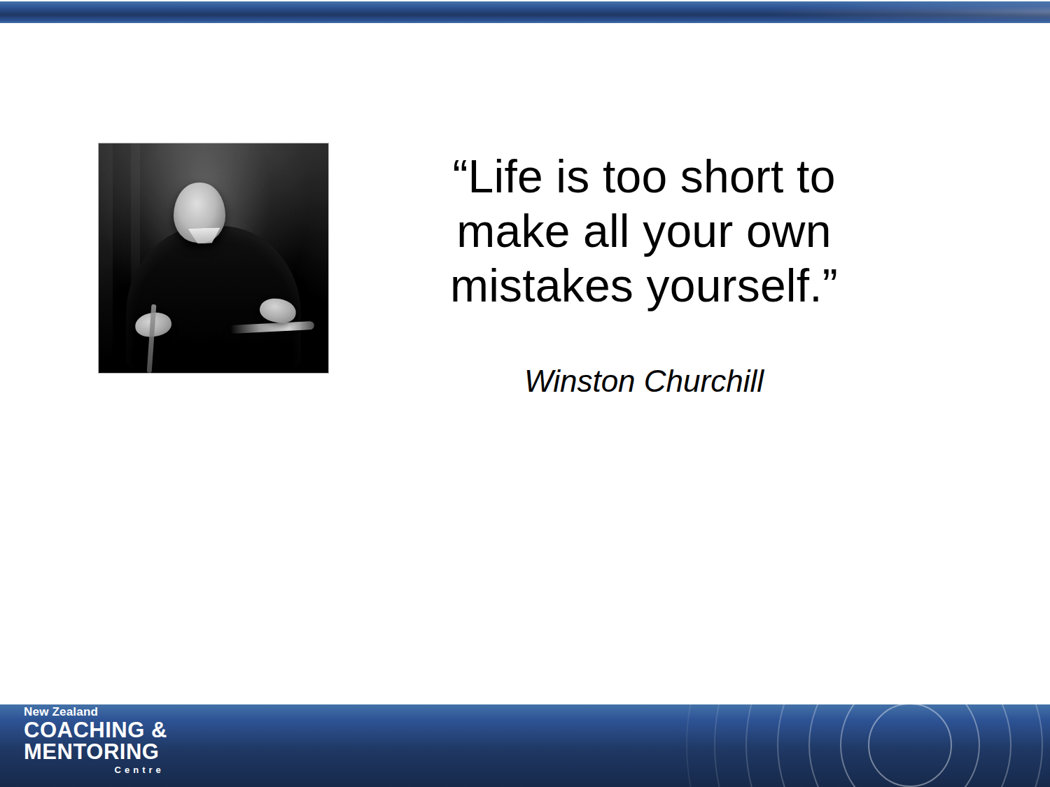“Life is too short to make all your own mistakes yourself.”
Winston Churchill
New Zealand
Coaching &
Mentoring
Centre